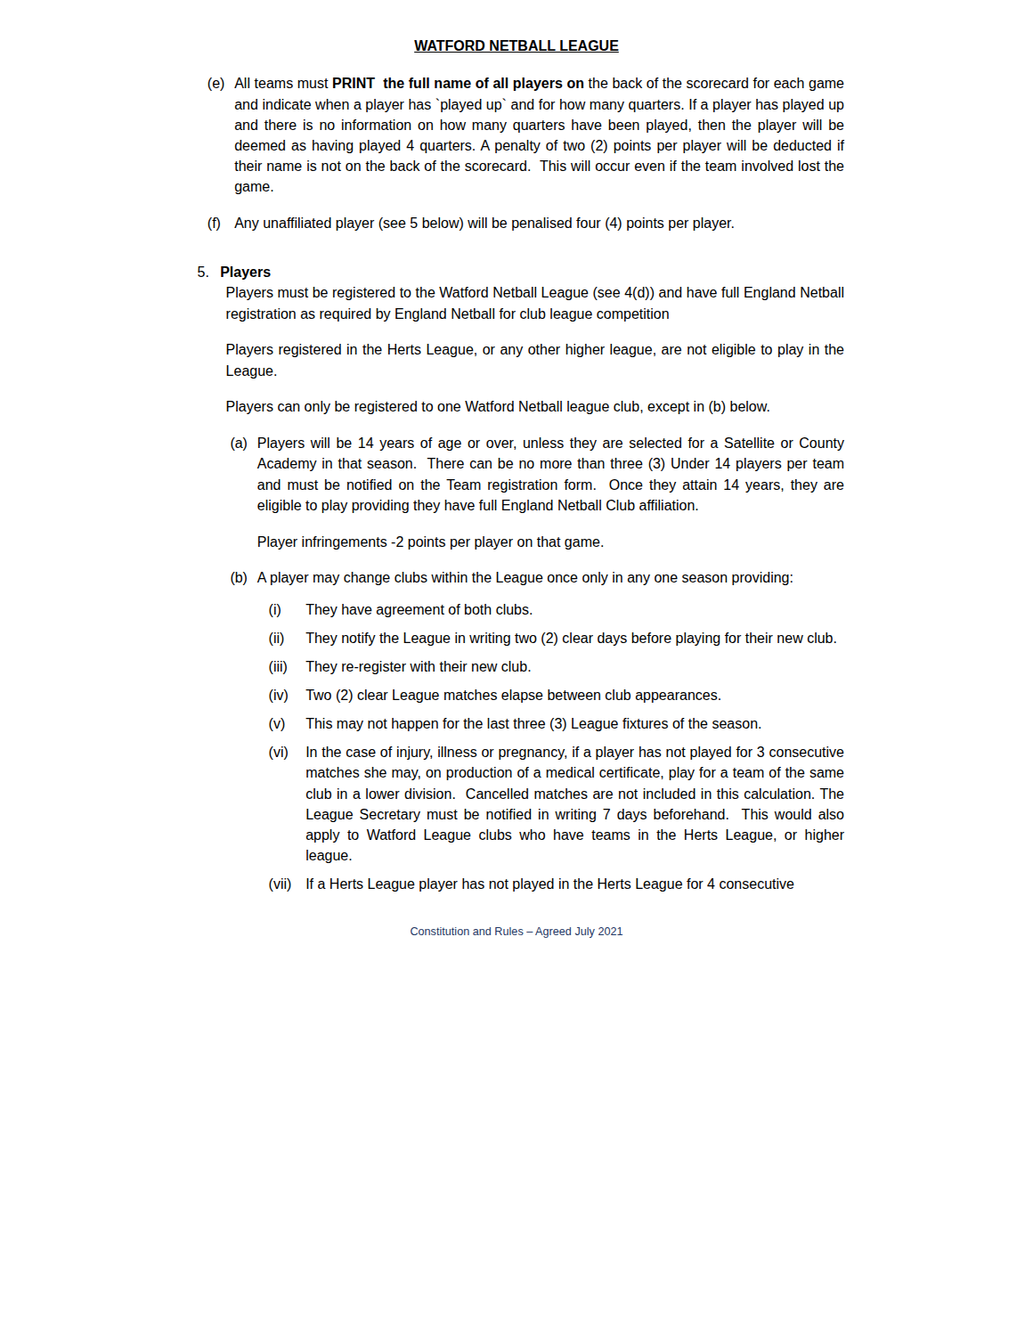WATFORD NETBALL LEAGUE
(e) All teams must PRINT the full name of all players on the back of the scorecard for each game and indicate when a player has `played up` and for how many quarters. If a player has played up and there is no information on how many quarters have been played, then the player will be deemed as having played 4 quarters. A penalty of two (2) points per player will be deducted if their name is not on the back of the scorecard. This will occur even if the team involved lost the game.
(f) Any unaffiliated player (see 5 below) will be penalised four (4) points per player.
5.
Players
Players must be registered to the Watford Netball League (see 4(d)) and have full England Netball registration as required by England Netball for club league competition
Players registered in the Herts League, or any other higher league, are not eligible to play in the League.
Players can only be registered to one Watford Netball league club, except in (b) below.
(a)
Players will be 14 years of age or over, unless they are selected for a Satellite or County Academy in that season. There can be no more than three (3) Under 14 players per team and must be notified on the Team registration form. Once they attain 14 years, they are eligible to play providing they have full England Netball Club affiliation.
Player infringements -2 points per player on that game.
(b) A player may change clubs within the League once only in any one season providing:
(i) They have agreement of both clubs.
(ii) They notify the League in writing two (2) clear days before playing for their new club.
(iii) They re-register with their new club.
(iv) Two (2) clear League matches elapse between club appearances.
(v) This may not happen for the last three (3) League fixtures of the season.
(vi) In the case of injury, illness or pregnancy, if a player has not played for 3 consecutive matches she may, on production of a medical certificate, play for a team of the same club in a lower division. Cancelled matches are not included in this calculation. The League Secretary must be notified in writing 7 days beforehand. This would also apply to Watford League clubs who have teams in the Herts League, or higher league.
(vii) If a Herts League player has not played in the Herts League for 4 consecutive
Constitution and Rules – Agreed July 2021